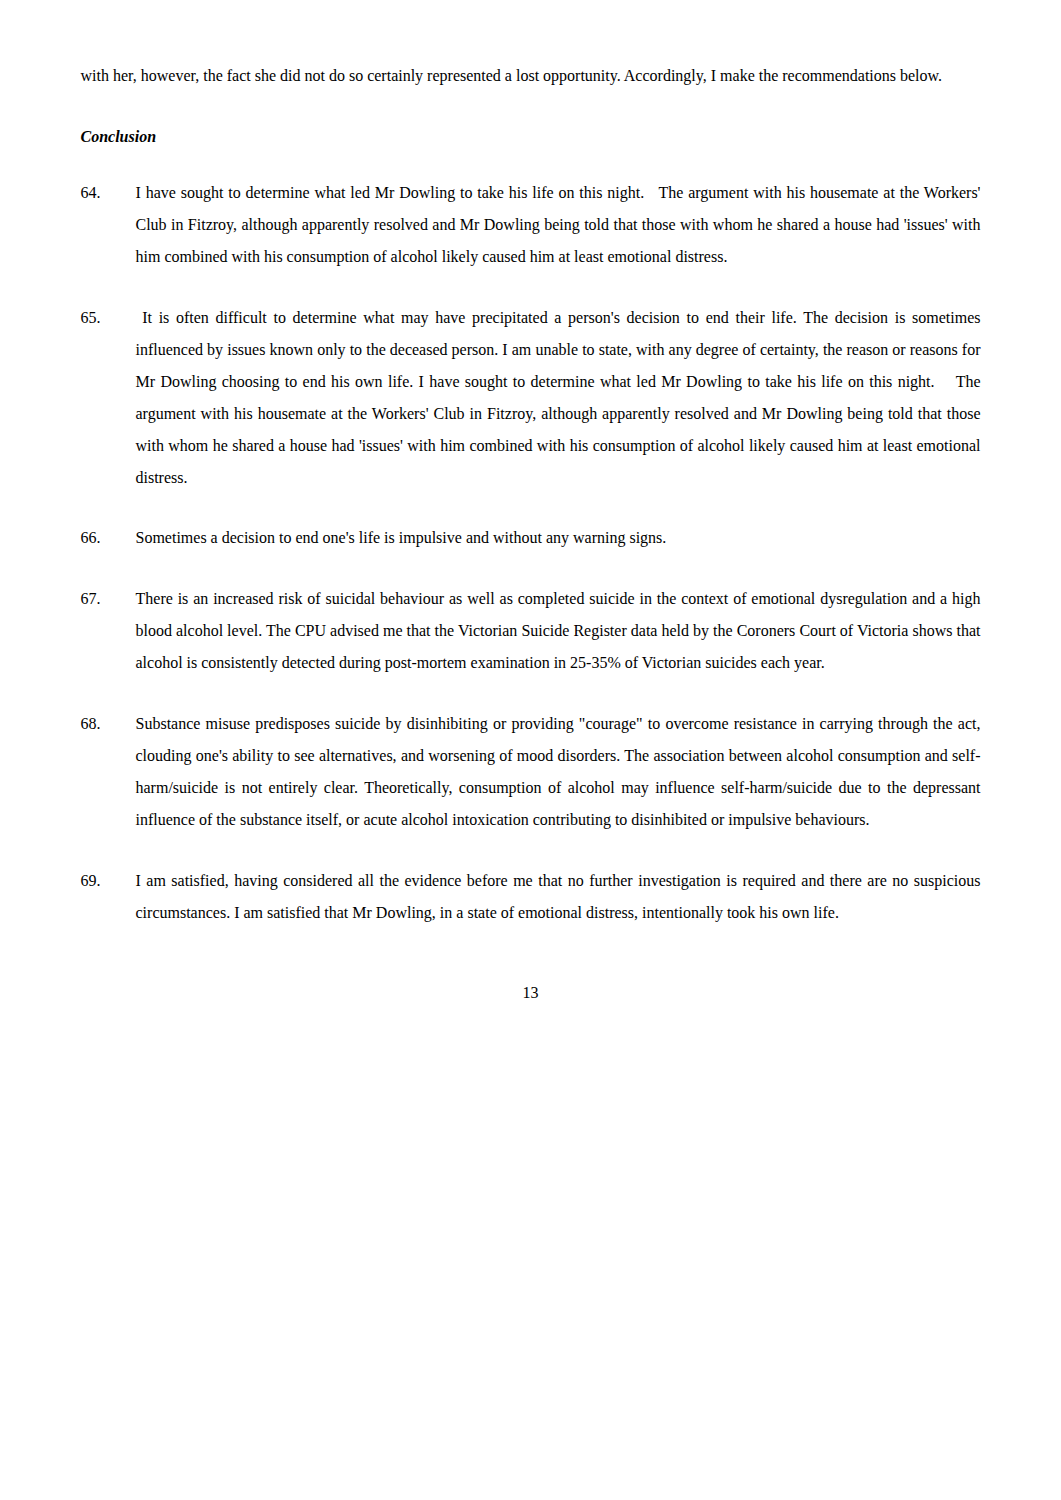with her, however, the fact she did not do so certainly represented a lost opportunity. Accordingly, I make the recommendations below.
Conclusion
I have sought to determine what led Mr Dowling to take his life on this night. The argument with his housemate at the Workers' Club in Fitzroy, although apparently resolved and Mr Dowling being told that those with whom he shared a house had 'issues' with him combined with his consumption of alcohol likely caused him at least emotional distress.
It is often difficult to determine what may have precipitated a person's decision to end their life. The decision is sometimes influenced by issues known only to the deceased person. I am unable to state, with any degree of certainty, the reason or reasons for Mr Dowling choosing to end his own life. I have sought to determine what led Mr Dowling to take his life on this night. The argument with his housemate at the Workers' Club in Fitzroy, although apparently resolved and Mr Dowling being told that those with whom he shared a house had 'issues' with him combined with his consumption of alcohol likely caused him at least emotional distress.
Sometimes a decision to end one's life is impulsive and without any warning signs.
There is an increased risk of suicidal behaviour as well as completed suicide in the context of emotional dysregulation and a high blood alcohol level. The CPU advised me that the Victorian Suicide Register data held by the Coroners Court of Victoria shows that alcohol is consistently detected during post-mortem examination in 25-35% of Victorian suicides each year.
Substance misuse predisposes suicide by disinhibiting or providing "courage" to overcome resistance in carrying through the act, clouding one's ability to see alternatives, and worsening of mood disorders. The association between alcohol consumption and self-harm/suicide is not entirely clear. Theoretically, consumption of alcohol may influence self-harm/suicide due to the depressant influence of the substance itself, or acute alcohol intoxication contributing to disinhibited or impulsive behaviours.
I am satisfied, having considered all the evidence before me that no further investigation is required and there are no suspicious circumstances. I am satisfied that Mr Dowling, in a state of emotional distress, intentionally took his own life.
13